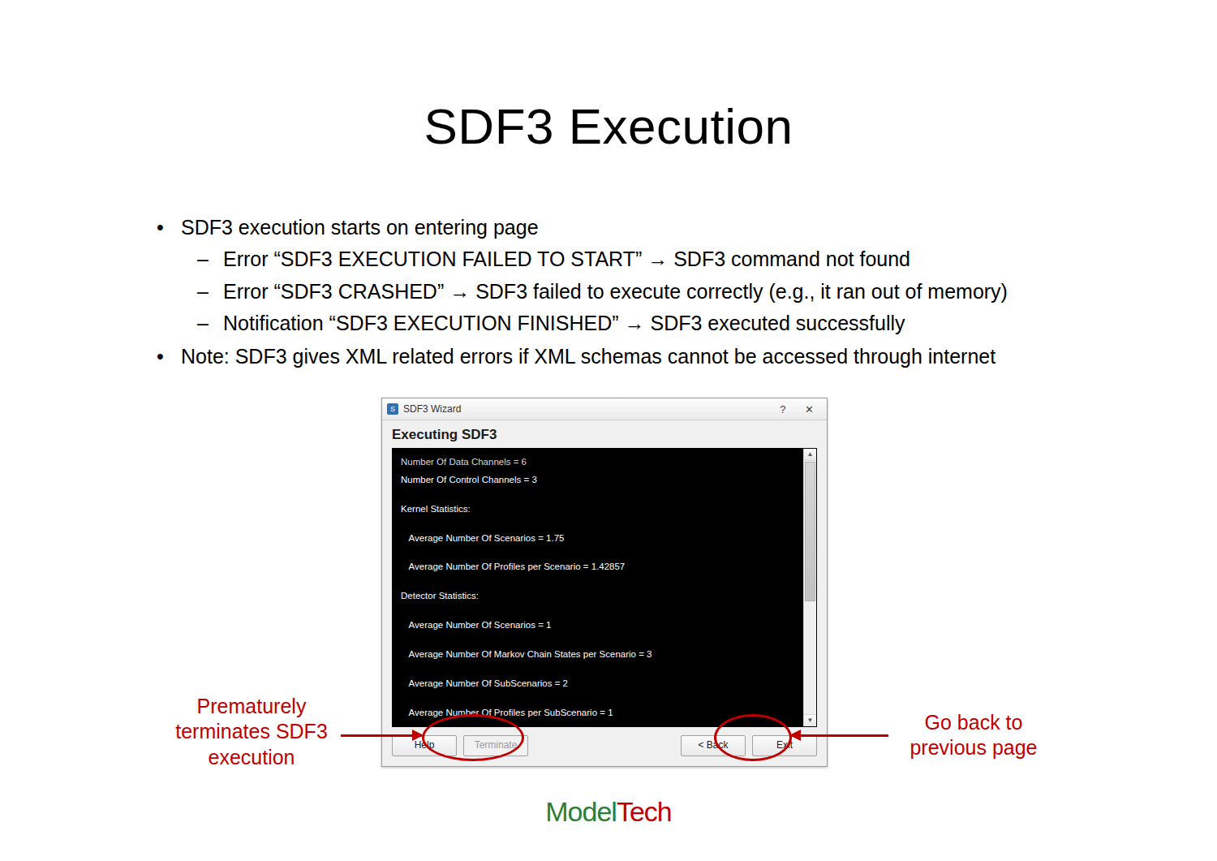SDF3 Execution
SDF3 execution starts on entering page
Error “SDF3 EXECUTION FAILED TO START” → SDF3 command not found
Error “SDF3 CRASHED” → SDF3 failed to execute correctly (e.g., it ran out of memory)
Notification “SDF3 EXECUTION FINISHED” → SDF3 executed successfully
Note: SDF3 gives XML related errors if XML schemas cannot be accessed through internet
S
SDF3 Wizard
? ✕
Executing SDF3
Number Of Data Channels = 6
Number Of Control Channels = 3
Kernel Statistics:
Average Number Of Scenarios = 1.75
Average Number Of Profiles per Scenario = 1.42857
Detector Statistics:
Average Number Of Scenarios = 1
Average Number Of Markov Chain States per Scenario = 3
Average Number Of SubScenarios = 2
Average Number Of Profiles per SubScenario = 1
SDF3 EXECUTION FINISHED
▲
▼
Help
Terminate
< Back
Exit
Prematurely
terminates SDF3
execution
Go back to
previous page
Model Tech